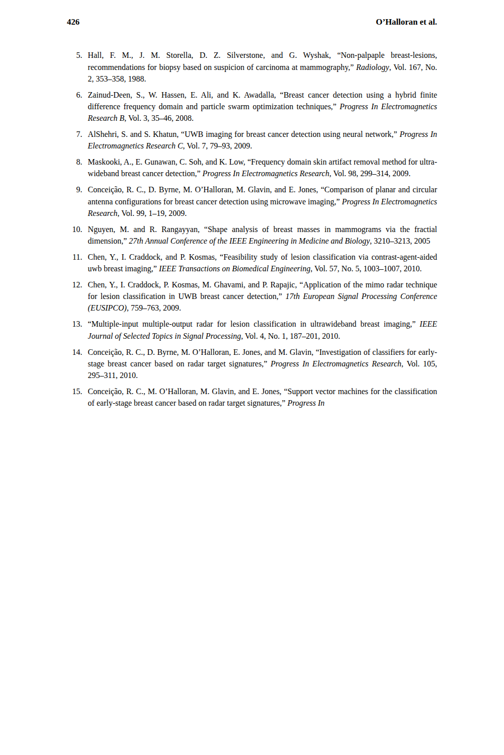426 O’Halloran et al.
5. Hall, F. M., J. M. Storella, D. Z. Silverstone, and G. Wyshak, “Non-palpaple breast-lesions, recommendations for biopsy based on suspicion of carcinoma at mammography,” Radiology, Vol. 167, No. 2, 353–358, 1988.
6. Zainud-Deen, S., W. Hassen, E. Ali, and K. Awadalla, “Breast cancer detection using a hybrid finite difference frequency domain and particle swarm optimization techniques,” Progress In Electromagnetics Research B, Vol. 3, 35–46, 2008.
7. AlShehri, S. and S. Khatun, “UWB imaging for breast cancer detection using neural network,” Progress In Electromagnetics Research C, Vol. 7, 79–93, 2009.
8. Maskooki, A., E. Gunawan, C. Soh, and K. Low, “Frequency domain skin artifact removal method for ultra-wideband breast cancer detection,” Progress In Electromagnetics Research, Vol. 98, 299–314, 2009.
9. Conceição, R. C., D. Byrne, M. O’Halloran, M. Glavin, and E. Jones, “Comparison of planar and circular antenna configurations for breast cancer detection using microwave imaging,” Progress In Electromagnetics Research, Vol. 99, 1–19, 2009.
10. Nguyen, M. and R. Rangayyan, “Shape analysis of breast masses in mammograms via the fractial dimension,” 27th Annual Conference of the IEEE Engineering in Medicine and Biology, 3210–3213, 2005
11. Chen, Y., I. Craddock, and P. Kosmas, “Feasibility study of lesion classification via contrast-agent-aided uwb breast imaging,” IEEE Transactions on Biomedical Engineering, Vol. 57, No. 5, 1003–1007, 2010.
12. Chen, Y., I. Craddock, P. Kosmas, M. Ghavami, and P. Rapajic, “Application of the mimo radar technique for lesion classification in UWB breast cancer detection,” 17th European Signal Processing Conference (EUSIPCO), 759–763, 2009.
13. “Multiple-input multiple-output radar for lesion classification in ultrawideband breast imaging,” IEEE Journal of Selected Topics in Signal Processing, Vol. 4, No. 1, 187–201, 2010.
14. Conceição, R. C., D. Byrne, M. O’Halloran, E. Jones, and M. Glavin, “Investigation of classifiers for early-stage breast cancer based on radar target signatures,” Progress In Electromagnetics Research, Vol. 105, 295–311, 2010.
15. Conceição, R. C., M. O’Halloran, M. Glavin, and E. Jones, “Support vector machines for the classification of early-stage breast cancer based on radar target signatures,” Progress In